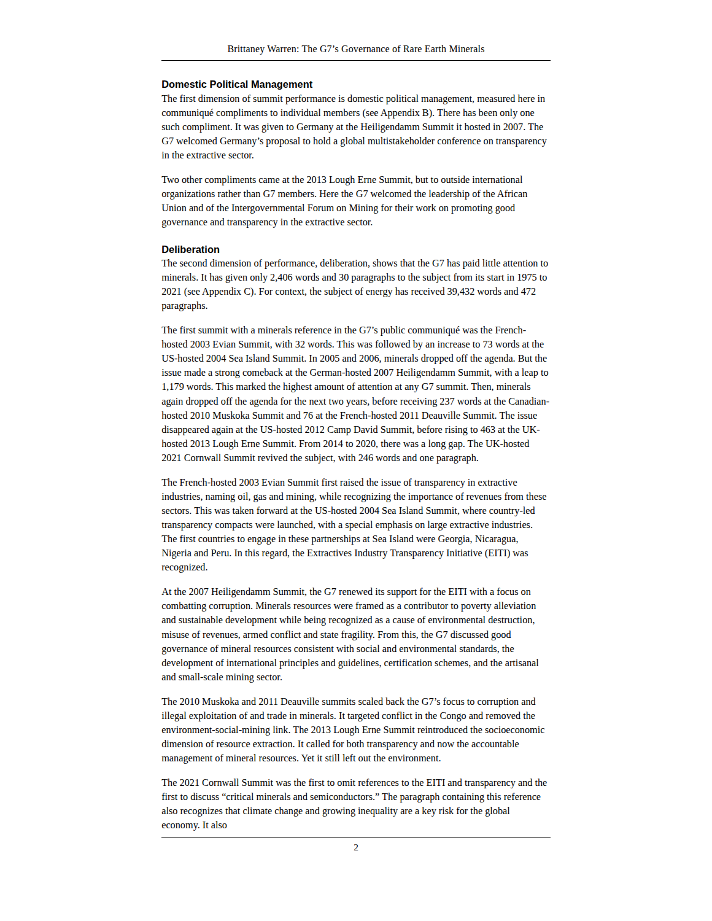Brittaney Warren: The G7’s Governance of Rare Earth Minerals
Domestic Political Management
The first dimension of summit performance is domestic political management, measured here in communiqué compliments to individual members (see Appendix B). There has been only one such compliment. It was given to Germany at the Heiligendamm Summit it hosted in 2007. The G7 welcomed Germany’s proposal to hold a global multistakeholder conference on transparency in the extractive sector.
Two other compliments came at the 2013 Lough Erne Summit, but to outside international organizations rather than G7 members. Here the G7 welcomed the leadership of the African Union and of the Intergovernmental Forum on Mining for their work on promoting good governance and transparency in the extractive sector.
Deliberation
The second dimension of performance, deliberation, shows that the G7 has paid little attention to minerals. It has given only 2,406 words and 30 paragraphs to the subject from its start in 1975 to 2021 (see Appendix C). For context, the subject of energy has received 39,432 words and 472 paragraphs.
The first summit with a minerals reference in the G7’s public communiqué was the French-hosted 2003 Evian Summit, with 32 words. This was followed by an increase to 73 words at the US-hosted 2004 Sea Island Summit. In 2005 and 2006, minerals dropped off the agenda. But the issue made a strong comeback at the German-hosted 2007 Heiligendamm Summit, with a leap to 1,179 words. This marked the highest amount of attention at any G7 summit. Then, minerals again dropped off the agenda for the next two years, before receiving 237 words at the Canadian-hosted 2010 Muskoka Summit and 76 at the French-hosted 2011 Deauville Summit. The issue disappeared again at the US-hosted 2012 Camp David Summit, before rising to 463 at the UK-hosted 2013 Lough Erne Summit. From 2014 to 2020, there was a long gap. The UK-hosted 2021 Cornwall Summit revived the subject, with 246 words and one paragraph.
The French-hosted 2003 Evian Summit first raised the issue of transparency in extractive industries, naming oil, gas and mining, while recognizing the importance of revenues from these sectors. This was taken forward at the US-hosted 2004 Sea Island Summit, where country-led transparency compacts were launched, with a special emphasis on large extractive industries. The first countries to engage in these partnerships at Sea Island were Georgia, Nicaragua, Nigeria and Peru. In this regard, the Extractives Industry Transparency Initiative (EITI) was recognized.
At the 2007 Heiligendamm Summit, the G7 renewed its support for the EITI with a focus on combatting corruption. Minerals resources were framed as a contributor to poverty alleviation and sustainable development while being recognized as a cause of environmental destruction, misuse of revenues, armed conflict and state fragility. From this, the G7 discussed good governance of mineral resources consistent with social and environmental standards, the development of international principles and guidelines, certification schemes, and the artisanal and small-scale mining sector.
The 2010 Muskoka and 2011 Deauville summits scaled back the G7’s focus to corruption and illegal exploitation of and trade in minerals. It targeted conflict in the Congo and removed the environment-social-mining link. The 2013 Lough Erne Summit reintroduced the socioeconomic dimension of resource extraction. It called for both transparency and now the accountable management of mineral resources. Yet it still left out the environment.
The 2021 Cornwall Summit was the first to omit references to the EITI and transparency and the first to discuss “critical minerals and semiconductors.” The paragraph containing this reference also recognizes that climate change and growing inequality are a key risk for the global economy. It also
2